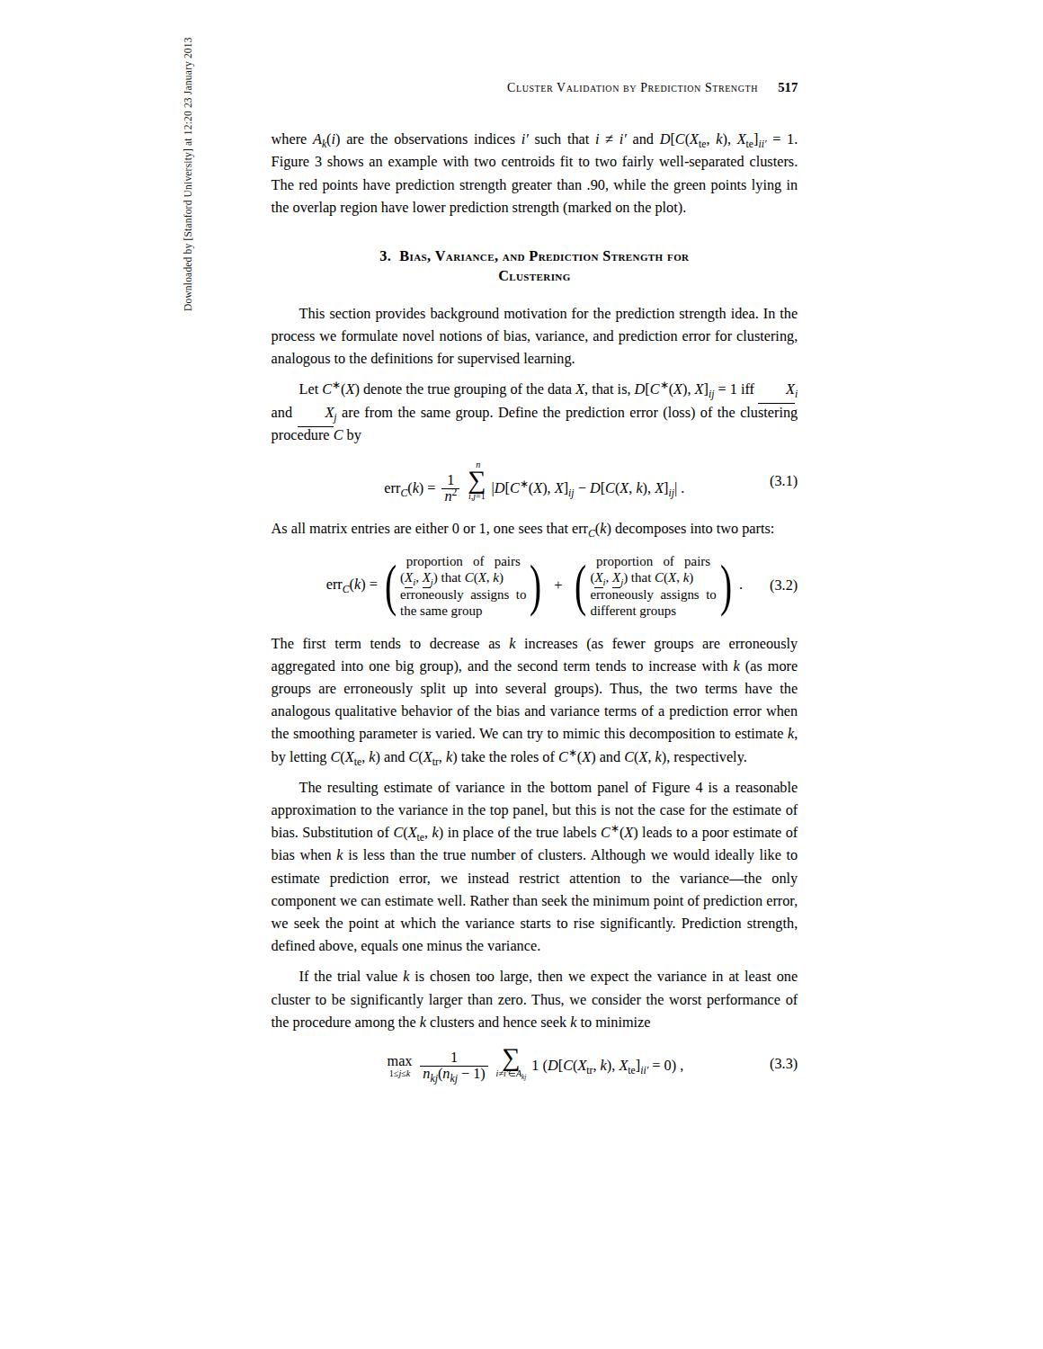Downloaded by [Stanford University] at 12:20 23 January 2013
Cluster Validation by Prediction Strength
517
where Ak(i) are the observations indices i′ such that i ≠ i′ and D[C(Xte, k), Xte]ii′ = 1. Figure 3 shows an example with two centroids fit to two fairly well-separated clusters. The red points have prediction strength greater than .90, while the green points lying in the overlap region have lower prediction strength (marked on the plot).
3. Bias, Variance, and Prediction Strength for
Clustering
This section provides background motivation for the prediction strength idea. In the process we formulate novel notions of bias, variance, and prediction error for clustering, analogous to the definitions for supervised learning.
Let C∗(X) denote the true grouping of the data X, that is, D[C∗(X), X]ij = 1 iff Xi and Xj are from the same group. Define the prediction error (loss) of the clustering procedure C by
errC(k) = 1 n2 n∑i,j=1 |D[C∗(X), X]ij − D[C(X, k), X]ij| .
(3.1)
As all matrix entries are either 0 or 1, one sees that errC(k) decomposes into two parts:
errC(k) = ( proportion of pairs (Xi, Xj) that C(X, k) erroneously assigns to the same group ) + ( proportion of pairs (Xi, Xj) that C(X, k) erroneously assigns to different groups ) .
(3.2)
The first term tends to decrease as k increases (as fewer groups are erroneously aggregated into one big group), and the second term tends to increase with k (as more groups are erroneously split up into several groups). Thus, the two terms have the analogous qualitative behavior of the bias and variance terms of a prediction error when the smoothing parameter is varied. We can try to mimic this decomposition to estimate k, by letting C(Xte, k) and C(Xtr, k) take the roles of C∗(X) and C(X, k), respectively.
The resulting estimate of variance in the bottom panel of Figure 4 is a reasonable approximation to the variance in the top panel, but this is not the case for the estimate of bias. Substitution of C(Xte, k) in place of the true labels C∗(X) leads to a poor estimate of bias when k is less than the true number of clusters. Although we would ideally like to estimate prediction error, we instead restrict attention to the variance—the only component we can estimate well. Rather than seek the minimum point of prediction error, we seek the point at which the variance starts to rise significantly. Prediction strength, defined above, equals one minus the variance.
If the trial value k is chosen too large, then we expect the variance in at least one cluster to be significantly larger than zero. Thus, we consider the worst performance of the procedure among the k clusters and hence seek k to minimize
max 1≤j≤k 1 nkj(nkj − 1) ∑i≠i′∈Akj 1 (D[C(Xtr, k), Xte]ii′ = 0) ,
(3.3)